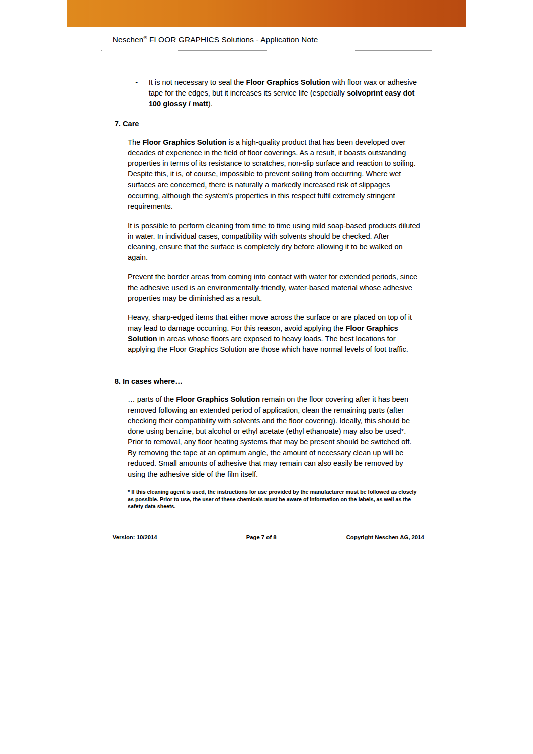Neschen® FLOOR GRAPHICS Solutions - Application Note
-
It is not necessary to seal the Floor Graphics Solution with floor wax or adhesive tape for the edges, but it increases its service life (especially solvoprint easy dot 100 glossy / matt).
7. Care
The Floor Graphics Solution is a high-quality product that has been developed over decades of experience in the field of floor coverings. As a result, it boasts outstanding properties in terms of its resistance to scratches, non-slip surface and reaction to soiling. Despite this, it is, of course, impossible to prevent soiling from occurring. Where wet surfaces are concerned, there is naturally a markedly increased risk of slippages occurring, although the system's properties in this respect fulfil extremely stringent requirements.
It is possible to perform cleaning from time to time using mild soap-based products diluted in water. In individual cases, compatibility with solvents should be checked. After cleaning, ensure that the surface is completely dry before allowing it to be walked on again.
Prevent the border areas from coming into contact with water for extended periods, since the adhesive used is an environmentally-friendly, water-based material whose adhesive properties may be diminished as a result.
Heavy, sharp-edged items that either move across the surface or are placed on top of it may lead to damage occurring. For this reason, avoid applying the Floor Graphics Solution in areas whose floors are exposed to heavy loads. The best locations for applying the Floor Graphics Solution are those which have normal levels of foot traffic.
8. In cases where…
… parts of the Floor Graphics Solution remain on the floor covering after it has been removed following an extended period of application, clean the remaining parts (after checking their compatibility with solvents and the floor covering). Ideally, this should be done using benzine, but alcohol or ethyl acetate (ethyl ethanoate) may also be used*. Prior to removal, any floor heating systems that may be present should be switched off. By removing the tape at an optimum angle, the amount of necessary clean up will be reduced. Small amounts of adhesive that may remain can also easily be removed by using the adhesive side of the film itself.
* If this cleaning agent is used, the instructions for use provided by the manufacturer must be followed as closely as possible. Prior to use, the user of these chemicals must be aware of information on the labels, as well as the safety data sheets.
Version: 10/2014
Page 7 of 8
Copyright Neschen AG, 2014